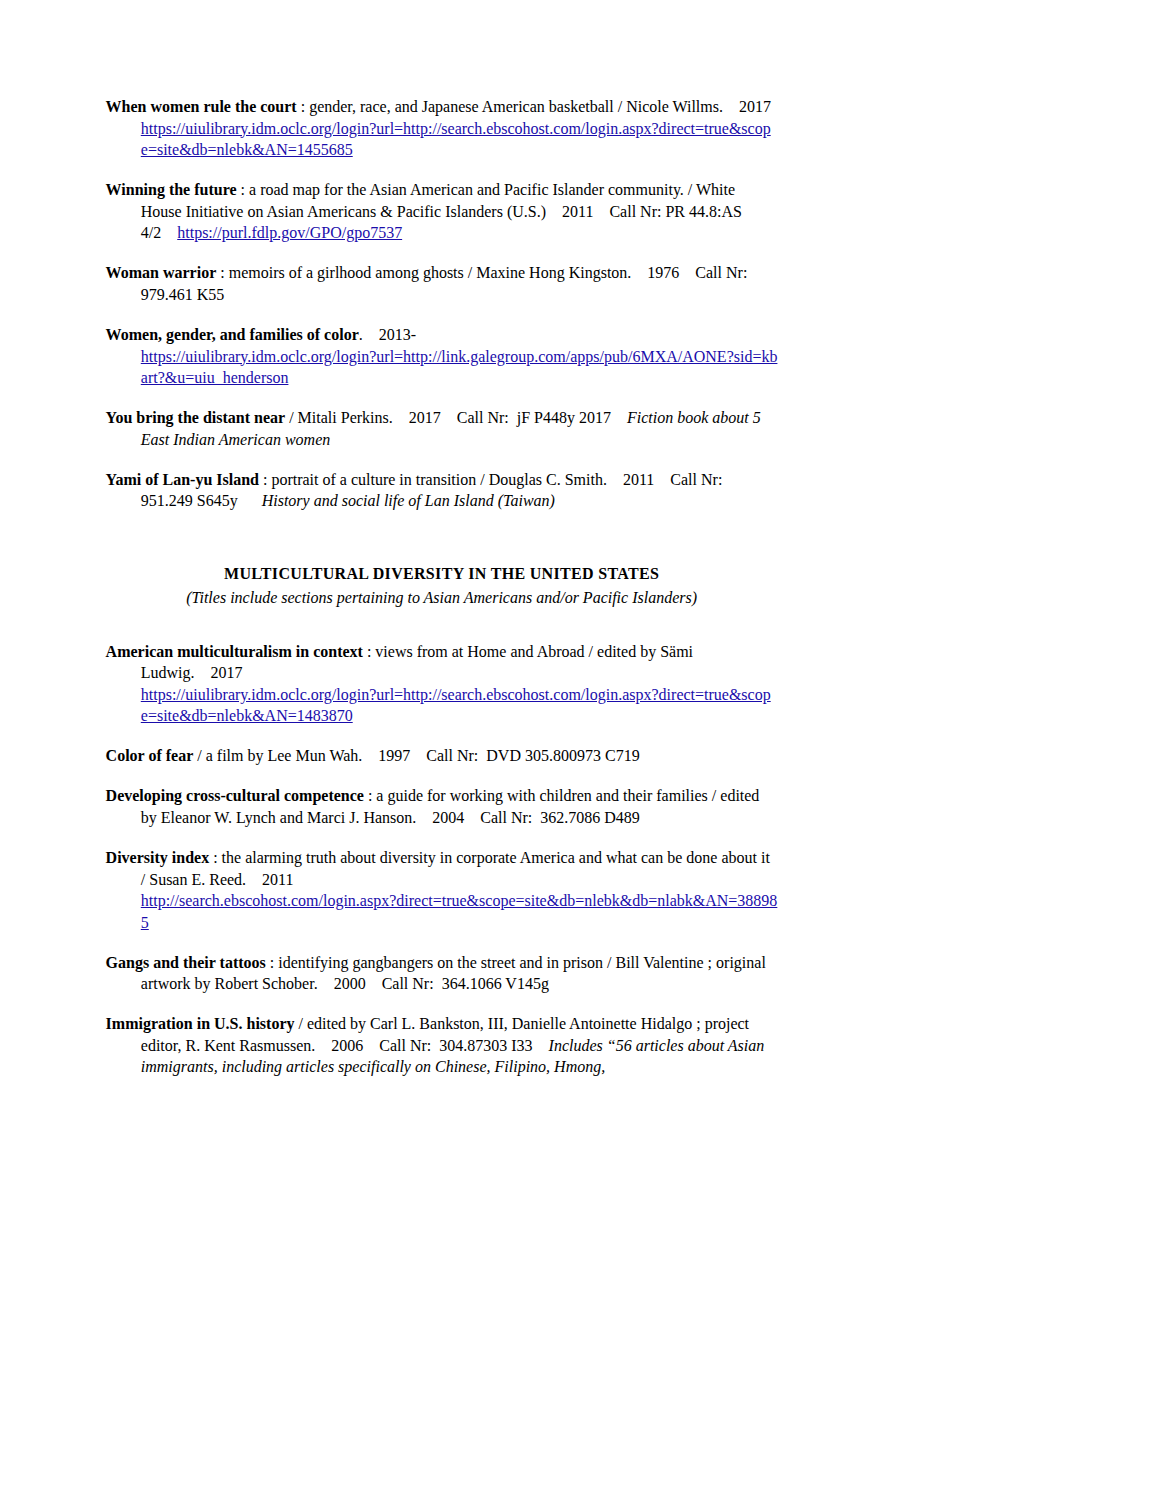When women rule the court : gender, race, and Japanese American basketball / Nicole Willms. 2017
https://uiulibrary.idm.oclc.org/login?url=http://search.ebscohost.com/login.aspx?direct=true&scope=site&db=nlebk&AN=1455685
Winning the future : a road map for the Asian American and Pacific Islander community. / White House Initiative on Asian Americans & Pacific Islanders (U.S.) 2011 Call Nr: PR 44.8:AS 4/2 https://purl.fdlp.gov/GPO/gpo7537
Woman warrior : memoirs of a girlhood among ghosts / Maxine Hong Kingston. 1976 Call Nr: 979.461 K55
Women, gender, and families of color. 2013-
https://uiulibrary.idm.oclc.org/login?url=http://link.galegroup.com/apps/pub/6MXA/AONE?sid=kbart?&u=uiu_henderson
You bring the distant near / Mitali Perkins. 2017 Call Nr: jF P448y 2017 Fiction book about 5 East Indian American women
Yami of Lan-yu Island : portrait of a culture in transition / Douglas C. Smith. 2011 Call Nr: 951.249 S645y History and social life of Lan Island (Taiwan)
MULTICULTURAL DIVERSITY IN THE UNITED STATES
(Titles include sections pertaining to Asian Americans and/or Pacific Islanders)
American multiculturalism in context : views from at Home and Abroad / edited by Sämi Ludwig. 2017
https://uiulibrary.idm.oclc.org/login?url=http://search.ebscohost.com/login.aspx?direct=true&scope=site&db=nlebk&AN=1483870
Color of fear / a film by Lee Mun Wah. 1997 Call Nr: DVD 305.800973 C719
Developing cross-cultural competence : a guide for working with children and their families / edited by Eleanor W. Lynch and Marci J. Hanson. 2004 Call Nr: 362.7086 D489
Diversity index : the alarming truth about diversity in corporate America and what can be done about it / Susan E. Reed. 2011
http://search.ebscohost.com/login.aspx?direct=true&scope=site&db=nlebk&db=nlabk&AN=388985
Gangs and their tattoos : identifying gangbangers on the street and in prison / Bill Valentine ; original artwork by Robert Schober. 2000 Call Nr: 364.1066 V145g
Immigration in U.S. history / edited by Carl L. Bankston, III, Danielle Antoinette Hidalgo ; project editor, R. Kent Rasmussen. 2006 Call Nr: 304.87303 I33 Includes “56 articles about Asian immigrants, including articles specifically on Chinese, Filipino, Hmong,